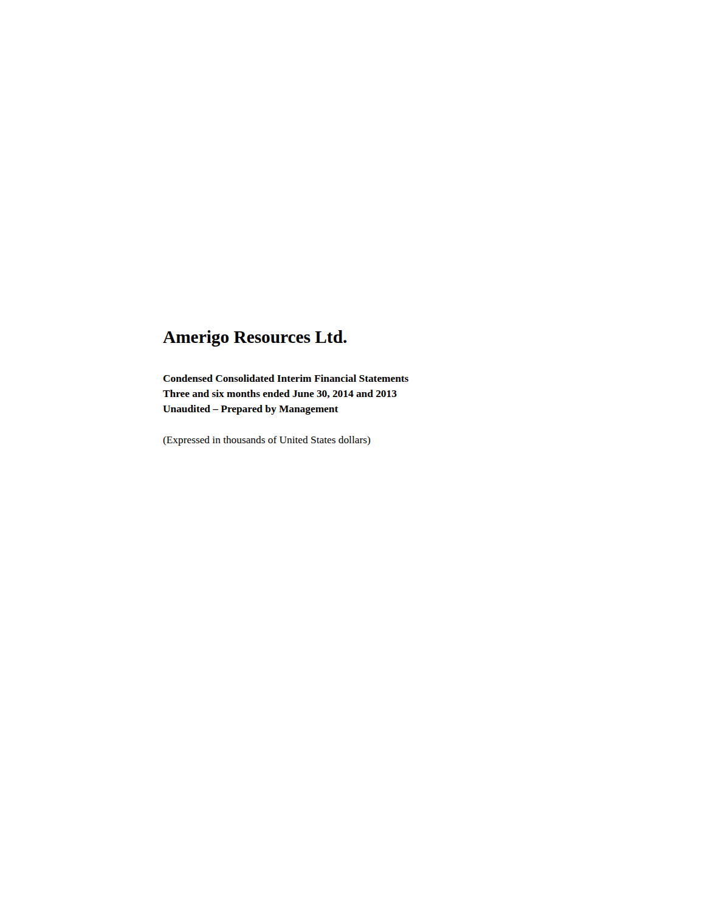Amerigo Resources Ltd.
Condensed Consolidated Interim Financial Statements
Three and six months ended June 30, 2014 and 2013
Unaudited – Prepared by Management
(Expressed in thousands of United States dollars)